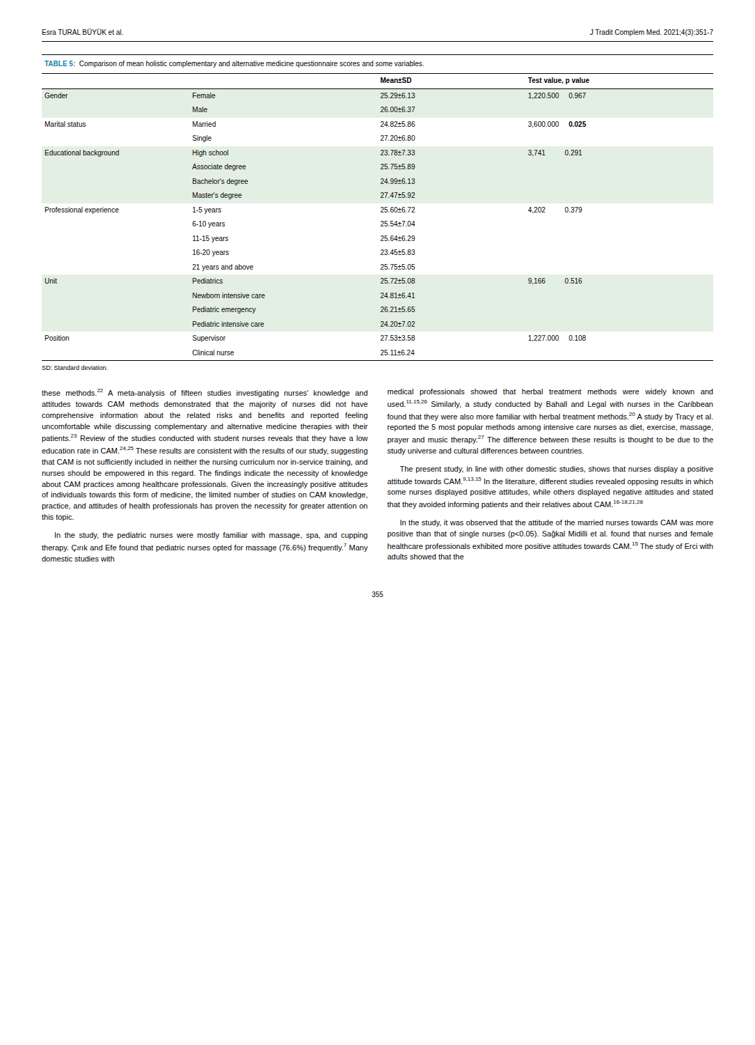Esra TURAL BÜYÜK et al.
J Tradit Complem Med. 2021;4(3):351-7
TABLE 5: Comparison of mean holistic complementary and alternative medicine questionnaire scores and some variables.
| | | Mean±SD | Test value, p value |
| --- | --- | --- | --- |
| Gender | Female | 25.29±6.13 | 1,220.500 0.967 |
| | Male | 26.00±6.37 | |
| Marital status | Married | 24.82±5.86 | 3,600.000 0.025 |
| | Single | 27.20±6.80 | |
| Educational background | High school | 23.78±7.33 | 3,741 0.291 |
| | Associate degree | 25.75±5.89 | |
| | Bachelor's degree | 24.99±6.13 | |
| | Master's degree | 27.47±5.92 | |
| Professional experience | 1-5 years | 25.60±6.72 | 4,202 0.379 |
| | 6-10 years | 25.54±7.04 | |
| | 11-15 years | 25.64±6.29 | |
| | 16-20 years | 23.45±5.83 | |
| | 21 years and above | 25.75±5.05 | |
| Unit | Pediatrics | 25.72±5.08 | 9,166 0.516 |
| | Newborn intensive care | 24.81±6.41 | |
| | Pediatric emergency | 26.21±5.65 | |
| | Pediatric intensive care | 24.20±7.02 | |
| Position | Supervisor | 27.53±3.58 | 1,227.000 0.108 |
| | Clinical nurse | 25.11±6.24 | |
SD: Standard deviation.
these methods.22 A meta-analysis of fifteen studies investigating nurses' knowledge and attitudes towards CAM methods demonstrated that the majority of nurses did not have comprehensive information about the related risks and benefits and reported feeling uncomfortable while discussing complementary and alternative medicine therapies with their patients.23 Review of the studies conducted with student nurses reveals that they have a low education rate in CAM.24,25 These results are consistent with the results of our study, suggesting that CAM is not sufficiently included in neither the nursing curriculum nor in-service training, and nurses should be empowered in this regard. The findings indicate the necessity of knowledge about CAM practices among healthcare professionals. Given the increasingly positive attitudes of individuals towards this form of medicine, the limited number of studies on CAM knowledge, practice, and attitudes of health professionals has proven the necessity for greater attention on this topic.
In the study, the pediatric nurses were mostly familiar with massage, spa, and cupping therapy. Çırık and Efe found that pediatric nurses opted for massage (76.6%) frequently.7 Many domestic studies with
medical professionals showed that herbal treatment methods were widely known and used.11,15,26 Similarly, a study conducted by Bahall and Legal with nurses in the Caribbean found that they were also more familiar with herbal treatment methods.20 A study by Tracy et al. reported the 5 most popular methods among intensive care nurses as diet, exercise, massage, prayer and music therapy.27 The difference between these results is thought to be due to the study universe and cultural differences between countries.
The present study, in line with other domestic studies, shows that nurses display a positive attitude towards CAM.9,13,15 In the literature, different studies revealed opposing results in which some nurses displayed positive attitudes, while others displayed negative attitudes and stated that they avoided informing patients and their relatives about CAM.16-18,21,28
In the study, it was observed that the attitude of the married nurses towards CAM was more positive than that of single nurses (p<0.05). Sağkal Midilli et al. found that nurses and female healthcare professionals exhibited more positive attitudes towards CAM.15 The study of Erci with adults showed that the
355